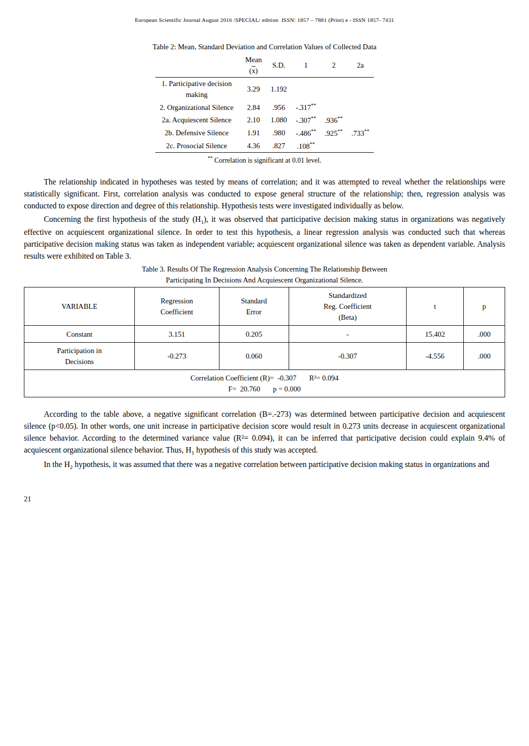European Scientific Journal August 2016 /SPECIAL/ edition ISSN: 1857 – 7881 (Print) e - ISSN 1857- 7431
Table 2: Mean, Standard Deviation and Correlation Values of Collected Data
| | Mean ( x ) | S.D. | 1 | 2 | 2a |
| 1. Participative decision making | 3.29 | 1.192 | | | |
| 2. Organizational Silence | 2.84 | .956 | -.317 ** | | |
| 2a. Acquiescent Silence | 2.10 | 1.080 | -.307 ** | .936 ** | |
| 2b. Defensive Silence | 1.91 | .980 | -.486 ** | .925 ** | .733 ** |
| 2c. Prosocial Silence | 4.36 | .827 | .108 ** | | |
** Correlation is significant at 0.01 level.
The relationship indicated in hypotheses was tested by means of correlation; and it was attempted to reveal whether the relationships were statistically significant. First, correlation analysis was conducted to expose general structure of the relationship; then, regression analysis was conducted to expose direction and degree of this relationship. Hypothesis tests were investigated individually as below.
Concerning the first hypothesis of the study (H1), it was observed that participative decision making status in organizations was negatively effective on acquiescent organizational silence. In order to test this hypothesis, a linear regression analysis was conducted such that whereas participative decision making status was taken as independent variable; acquiescent organizational silence was taken as dependent variable. Analysis results were exhibited on Table 3.
Table 3. Results Of The Regression Analysis Concerning The Relationship Between
Participating In Decisions And Acquiescent Organizational Silence.
| VARIABLE | Regression Coefficient | Standard Error | Standardized Reg. Coefficient (Beta) | t | p |
| Constant | 3.151 | 0.205 | - | 15.402 | .000 |
| Participation in Decisions | -0.273 | 0.060 | -0.307 | -4.556 | .000 |
| Correlation Coefficient (R)= -0.307 R²= 0.094 F= 20.760 p = 0.000 |
According to the table above, a negative significant correlation (B=.-273) was determined between participative decision and acquiescent silence (p<0.05). In other words, one unit increase in participative decision score would result in 0.273 units decrease in acquiescent organizational silence behavior. According to the determined variance value (R²= 0.094), it can be inferred that participative decision could explain 9.4% of acquiescent organizational silence behavior. Thus, H1 hypothesis of this study was accepted.
In the H2 hypothesis, it was assumed that there was a negative correlation between participative decision making status in organizations and
21